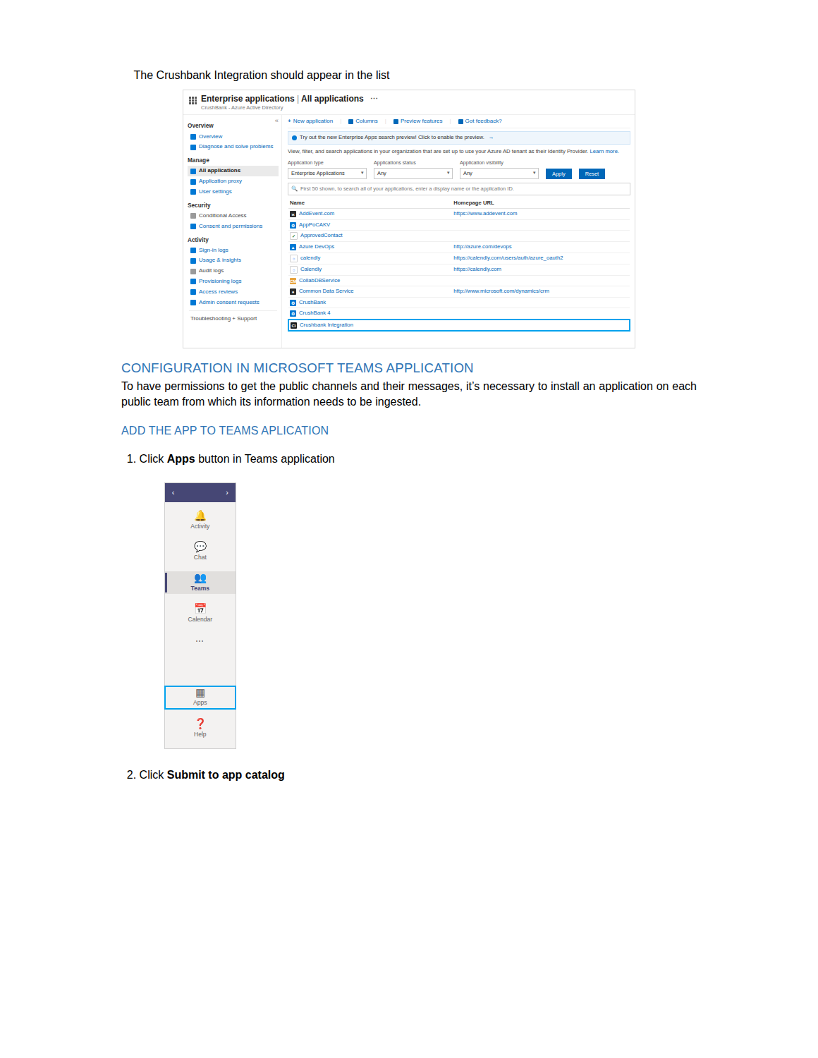The Crushbank Integration should appear in the list
Enterprise applications | All applications ⋯
CrushBank - Azure Active Directory
«
Overview
Overview
Diagnose and solve problems
Manage
All applications
Application proxy
User settings
Security
Conditional Access
Consent and permissions
Activity
Sign-in logs
Usage & insights
Audit logs
Provisioning logs
Access reviews
Admin consent requests
Troubleshooting + Support
+ New application | Columns | Preview features | Got feedback?
Try out the new Enterprise Apps search preview! Click to enable the preview. →
View, filter, and search applications in your organization that are set up to use your Azure AD tenant as their Identity Provider. Learn more.
Application type
Enterprise Applications
Applications status
Any
Application visibility
Any
Apply Reset
🔍 First 50 shown, to search all of your applications, enter a display name or the application ID.
| Name | Homepage URL |
| --- | --- |
| ϰ AddEvent.com | https://www.addevent.com |
| ⚙ AppPoCAKV | |
| ✓ ApprovedContact | |
| ▲ Azure DevOps | http://azure.com/devops |
| ○ calendly | https://calendly.com/users/auth/azure_oauth2 |
| ○ Calendly | https://calendly.com |
| CM CollabDBService | |
| ● Common Data Service | http://www.microsoft.com/dynamics/crm |
| ⚙ CrushBank | |
| ⚙ CrushBank 4 | |
| CI Crushbank Integration | |
Configuration in Microsoft Teams Application
To have permissions to get the public channels and their messages, it’s necessary to install an application on each public team from which its information needs to be ingested.
Add the App to Teams Aplication
Click Apps button in Teams application
‹ ›
🔔 Activity
💬 Chat
👥 Teams
📅 Calendar
⋯
▦ Apps
❓ Help
Click Submit to app catalog